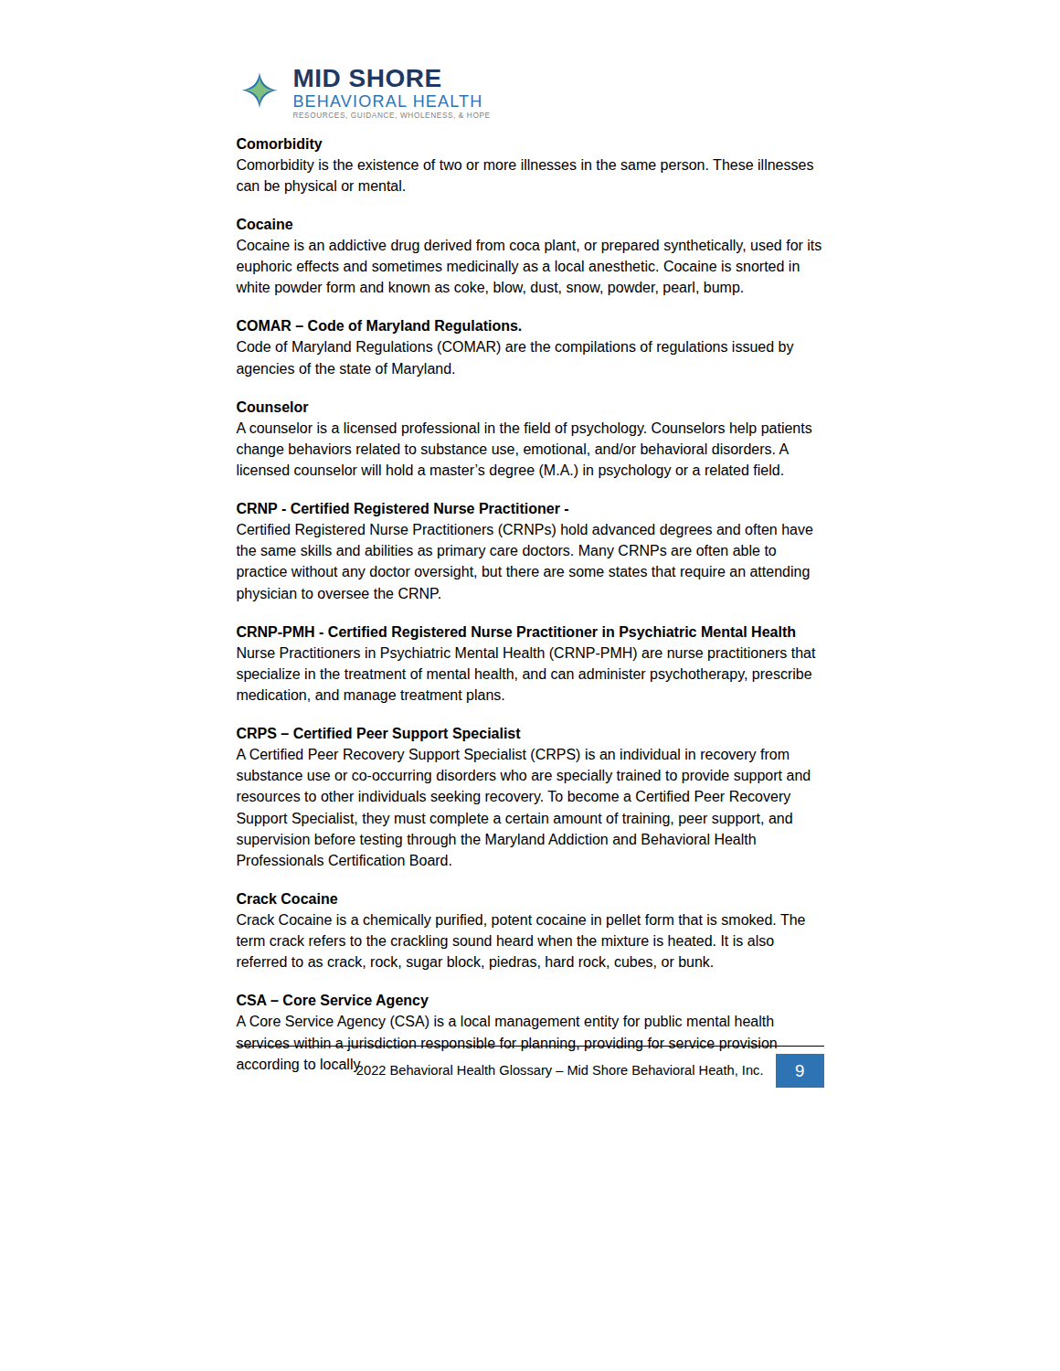MID SHORE
BEHAVIORAL HEALTH
RESOURCES, GUIDANCE, WHOLENESS, & HOPE
Comorbidity
Comorbidity is the existence of two or more illnesses in the same person. These illnesses can be physical or mental.
Cocaine
Cocaine is an addictive drug derived from coca plant, or prepared synthetically, used for its euphoric effects and sometimes medicinally as a local anesthetic. Cocaine is snorted in white powder form and known as coke, blow, dust, snow, powder, pearl, bump.
COMAR – Code of Maryland Regulations.
Code of Maryland Regulations (COMAR) are the compilations of regulations issued by agencies of the state of Maryland.
Counselor
A counselor is a licensed professional in the field of psychology. Counselors help patients change behaviors related to substance use, emotional, and/or behavioral disorders. A licensed counselor will hold a master’s degree (M.A.) in psychology or a related field.
CRNP - Certified Registered Nurse Practitioner -
Certified Registered Nurse Practitioners (CRNPs) hold advanced degrees and often have the same skills and abilities as primary care doctors. Many CRNPs are often able to practice without any doctor oversight, but there are some states that require an attending physician to oversee the CRNP.
CRNP-PMH - Certified Registered Nurse Practitioner in Psychiatric Mental Health
Nurse Practitioners in Psychiatric Mental Health (CRNP-PMH) are nurse practitioners that specialize in the treatment of mental health, and can administer psychotherapy, prescribe medication, and manage treatment plans.
CRPS – Certified Peer Support Specialist
A Certified Peer Recovery Support Specialist (CRPS) is an individual in recovery from substance use or co-occurring disorders who are specially trained to provide support and resources to other individuals seeking recovery. To become a Certified Peer Recovery Support Specialist, they must complete a certain amount of training, peer support, and supervision before testing through the Maryland Addiction and Behavioral Health Professionals Certification Board.
Crack Cocaine
Crack Cocaine is a chemically purified, potent cocaine in pellet form that is smoked. The term crack refers to the crackling sound heard when the mixture is heated. It is also referred to as crack, rock, sugar block, piedras, hard rock, cubes, or bunk.
CSA – Core Service Agency
A Core Service Agency (CSA) is a local management entity for public mental health services within a jurisdiction responsible for planning, providing for service provision according to locally
2022 Behavioral Health Glossary – Mid Shore Behavioral Heath, Inc.
9